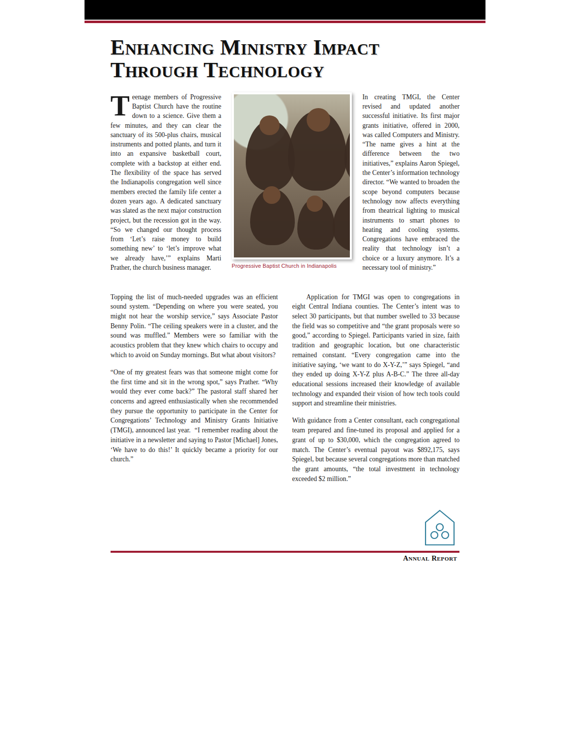ENHANCING MINISTRY IMPACT THROUGH TECHNOLOGY
Teenage members of Progressive Baptist Church have the routine down to a science. Give them a few minutes, and they can clear the sanctuary of its 500-plus chairs, musical instruments and potted plants, and turn it into an expansive basketball court, complete with a backstop at either end. The flexibility of the space has served the Indianapolis congregation well since members erected the family life center a dozen years ago. A dedicated sanctuary was slated as the next major construction project, but the recession got in the way. “So we changed our thought process from ‘Let’s raise money to build something new’ to ‘let’s improve what we already have,’” explains Marti Prather, the church business manager.
Progressive Baptist Church in Indianapolis
In creating TMGI, the Center revised and updated another successful initiative. Its first major grants initiative, offered in 2000, was called Computers and Ministry. “The name gives a hint at the difference between the two initiatives,” explains Aaron Spiegel, the Center’s information technology director. “We wanted to broaden the scope beyond computers because technology now affects everything from theatrical lighting to musical instruments to smart phones to heating and cooling systems. Congregations have embraced the reality that technology isn’t a choice or a luxury anymore. It’s a necessary tool of ministry.”
Topping the list of much-needed upgrades was an efficient sound system. “Depending on where you were seated, you might not hear the worship service,” says Associate Pastor Benny Polin. “The ceiling speakers were in a cluster, and the sound was muffled.” Members were so familiar with the acoustics problem that they knew which chairs to occupy and which to avoid on Sunday mornings. But what about visitors?
“One of my greatest fears was that someone might come for the first time and sit in the wrong spot,” says Prather. “Why would they ever come back?” The pastoral staff shared her concerns and agreed enthusiastically when she recommended they pursue the opportunity to participate in the Center for Congregations’ Technology and Ministry Grants Initiative (TMGI), announced last year. “I remember reading about the initiative in a newsletter and saying to Pastor [Michael] Jones, ‘We have to do this!’ It quickly became a priority for our church.”
Application for TMGI was open to congregations in eight Central Indiana counties. The Center’s intent was to select 30 participants, but that number swelled to 33 because the field was so competitive and “the grant proposals were so good,” according to Spiegel. Participants varied in size, faith tradition and geographic location, but one characteristic remained constant. “Every congregation came into the initiative saying, ‘we want to do X-Y-Z,’” says Spiegel, “and they ended up doing X-Y-Z plus A-B-C.” The three all-day educational sessions increased their knowledge of available technology and expanded their vision of how tech tools could support and streamline their ministries.
With guidance from a Center consultant, each congregational team prepared and fine-tuned its proposal and applied for a grant of up to $30,000, which the congregation agreed to match. The Center’s eventual payout was $892,175, says Spiegel, but because several congregations more than matched the grant amounts, “the total investment in technology exceeded $2 million.”
ANNUAL REPORT